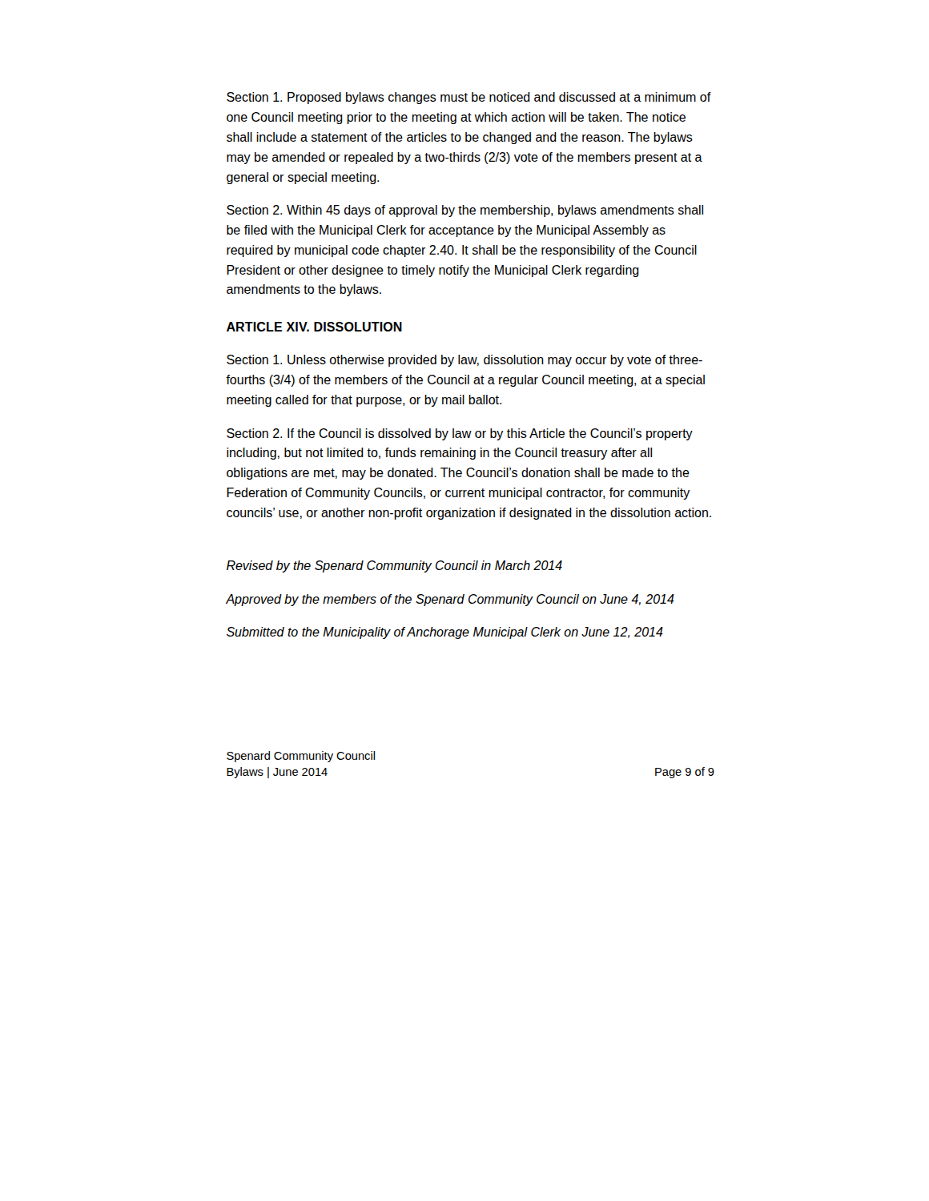Section 1. Proposed bylaws changes must be noticed and discussed at a minimum of one Council meeting prior to the meeting at which action will be taken. The notice shall include a statement of the articles to be changed and the reason. The bylaws may be amended or repealed by a two-thirds (2/3) vote of the members present at a general or special meeting.
Section 2. Within 45 days of approval by the membership, bylaws amendments shall be filed with the Municipal Clerk for acceptance by the Municipal Assembly as required by municipal code chapter 2.40. It shall be the responsibility of the Council President or other designee to timely notify the Municipal Clerk regarding amendments to the bylaws.
ARTICLE XIV. DISSOLUTION
Section 1. Unless otherwise provided by law, dissolution may occur by vote of three-fourths (3/4) of the members of the Council at a regular Council meeting, at a special meeting called for that purpose, or by mail ballot.
Section 2. If the Council is dissolved by law or by this Article the Council’s property including, but not limited to, funds remaining in the Council treasury after all obligations are met, may be donated. The Council’s donation shall be made to the Federation of Community Councils, or current municipal contractor, for community councils’ use, or another non-profit organization if designated in the dissolution action.
Revised by the Spenard Community Council in March 2014
Approved by the members of the Spenard Community Council on June 4, 2014
Submitted to the Municipality of Anchorage Municipal Clerk on June 12, 2014
Spenard Community Council
Bylaws | June 2014
Page 9 of 9